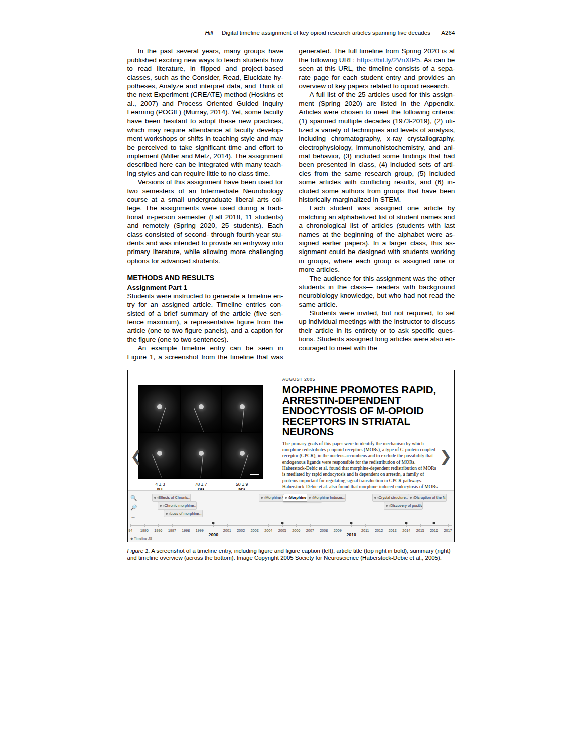Hill Digital timeline assignment of key opioid research articles spanning five decadesA264
In the past several years, many groups have published exciting new ways to teach students how to read literature, in flipped and project-based classes, such as the Consider, Read, Elucidate hypotheses, Analyze and interpret data, and Think of the next Experiment (CREATE) method (Hoskins et al., 2007) and Process Oriented Guided Inquiry Learning (POGIL) (Murray, 2014). Yet, some faculty have been hesitant to adopt these new practices, which may require attendance at faculty development workshops or shifts in teaching style and may be perceived to take significant time and effort to implement (Miller and Metz, 2014). The assignment described here can be integrated with many teaching styles and can require little to no class time.
Versions of this assignment have been used for two semesters of an Intermediate Neurobiology course at a small undergraduate liberal arts college. The assignments were used during a traditional in-person semester (Fall 2018, 11 students) and remotely (Spring 2020, 25 students). Each class consisted of second- through fourth-year students and was intended to provide an entryway into primary literature, while allowing more challenging options for advanced students.
METHODS AND RESULTS
Assignment Part 1
Students were instructed to generate a timeline entry for an assigned article. Timeline entries consisted of a brief summary of the article (five sentence maximum), a representative figure from the article (one to two figure panels), and a caption for the figure (one to two sentences).
An example timeline entry can be seen in Figure 1, a screenshot from the timeline that was generated. The full timeline from Spring 2020 is at the following URL: https://bit.ly/2VnXIP5. As can be seen at this URL, the timeline consists of a separate page for each student entry and provides an overview of key papers related to opioid research.
A full list of the 25 articles used for this assignment (Spring 2020) are listed in the Appendix. Articles were chosen to meet the following criteria: (1) spanned multiple decades (1973-2019), (2) utilized a variety of techniques and levels of analysis, including chromatography, x-ray crystallography, electrophysiology, immunohistochemistry, and animal behavior, (3) included some findings that had been presented in class, (4) included sets of articles from the same research group, (5) included some articles with conflicting results, and (6) included some authors from groups that have been historically marginalized in STEM.
Each student was assigned one article by matching an alphabetized list of student names and a chronological list of articles (students with last names at the beginning of the alphabet were assigned earlier papers). In a larger class, this assignment could be designed with students working in groups, where each group is assigned one or more articles.
The audience for this assignment was the other students in the class— readers with background neurobiology knowledge, but who had not read the same article.
Students were invited, but not required, to set up individual meetings with the instructor to discuss their article in its entirety or to ask specific questions. Students assigned long articles were also encouraged to meet with the
❮
4 ± 3
NT
78 ± 7
DG
58 ± 9
MS
Haberstock-Debic, H., et al. The Journal of Neuroscience (2005)
Figure 1: From left to right, the top three photos highlight surface levels of µ-opioid receptors on the plasma membrane of neurons with no treatment (NT), with DAMGO (DG) (another synthetic opioid peptide), and morphine (MS). The bottom three photos highlight internalized µ-opioid receptors, post-endocytosis, in neurons without treatment (NT), with DAMGO (DM), and with morphine (MS).
❯
AUGUST 2005
Morphine promotes rapid, arrestin-dependent endocytosis of m-opioid receptors in striatal neurons
The primary goals of this paper were to identify the mechanism by which morphine redistributes µ-opioid receptors (MORs), a type of G-protein coupled receptor (GPCR), in the nucleus accumbens and to exclude the possibility that endogenous ligands were responsible for the redistribution of MORs. Haberstock-Debic et al. found that morphine-dependent redistribution of MORs is mediated by rapid endocytosis and is dependent on arrestin, a family of proteins important for regulating signal transduction in GPCR pathways. Haberstock-Debic et al. also found that morphine-induced endocytosis of MORs could be a direct consequence of opioid receptor activation from morphine alone. The internalization of µ-opioid receptors is interesting because this leaves fewer receptors on the
🔍
🔎
←
Effects of Chronic…
Chronic morphine…
Loss of morphine…
Morphine Acutely…
Morphine Promotes…
Morphine Induces…
Crystal structure…
Discovery of positiv…
Disruption of the Na…
94
1995
1996
1997
1998
1999
2000
2001
2002
2003
2004
2005
2006
2007
2008
2009
2010
2011
2012
2013
2014
2015
2016
2017
◆ Timeline JS
Figure 1. A screenshot of a timeline entry, including figure and figure caption (left), article title (top right in bold), summary (right) and timeline overview (across the bottom). Image Copyright 2005 Society for Neuroscience (Haberstock-Debic et al., 2005).